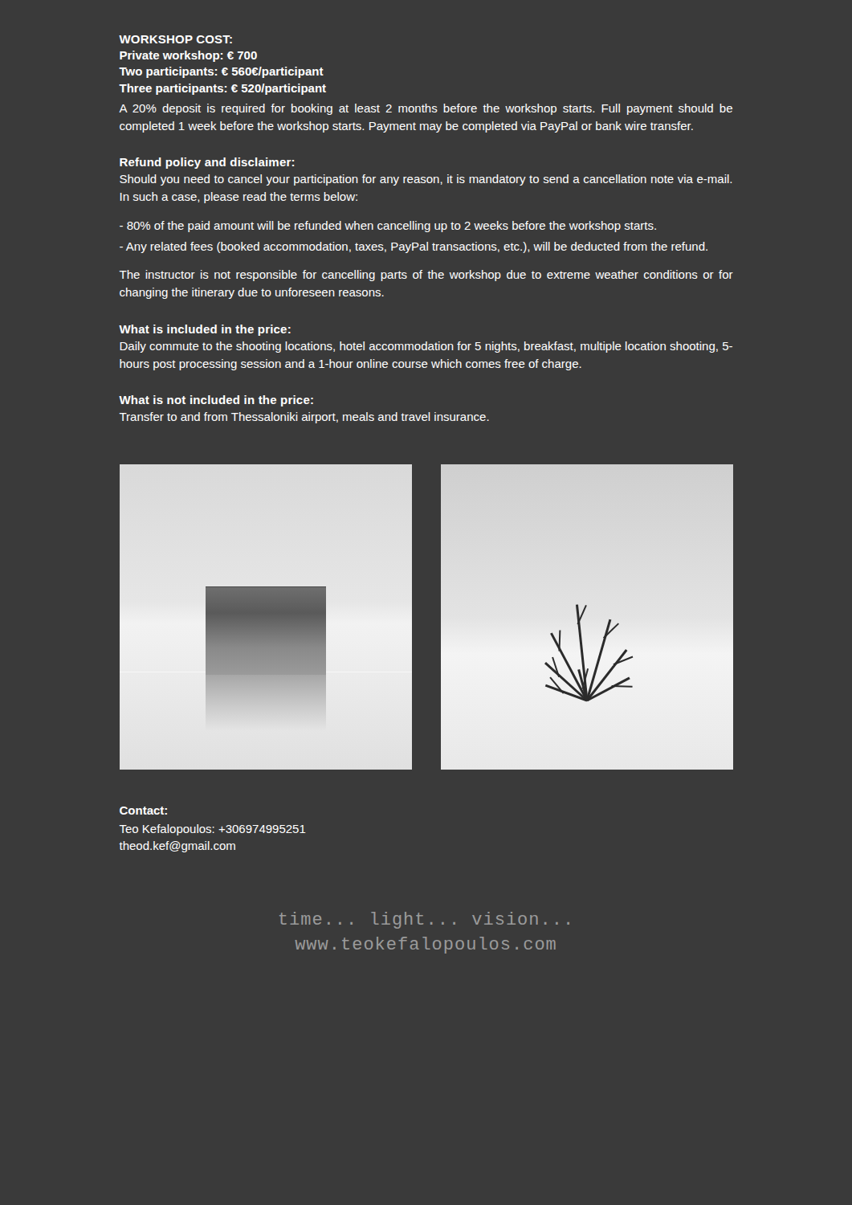WORKSHOP COST:
Private workshop: € 700 Two participants: € 560€/participant Three participants: € 520/participant
A 20% deposit is required for booking at least 2 months before the workshop starts. Full payment should be completed 1 week before the workshop starts. Payment may be completed via PayPal or bank wire transfer.
Refund policy and disclaimer:
Should you need to cancel your participation for any reason, it is mandatory to send a cancellation note via e-mail. In such a case, please read the terms below:
- 80% of the paid amount will be refunded when cancelling up to 2 weeks before the workshop starts.
- Any related fees (booked accommodation, taxes, PayPal transactions, etc.), will be deducted from the refund.
The instructor is not responsible for cancelling parts of the workshop due to extreme weather conditions or for changing the itinerary due to unforeseen reasons.
What is included in the price:
Daily commute to the shooting locations, hotel accommodation for 5 nights, breakfast, multiple location shooting, 5-hours post processing session and a 1-hour online course which comes free of charge.
What is not included in the price:
Transfer to and from Thessaloniki airport, meals and travel insurance.
Contact:
Teo Kefalopoulos: +306974995251
theod.kef@gmail.com
time... light... vision...
www.teokefalopoulos.com